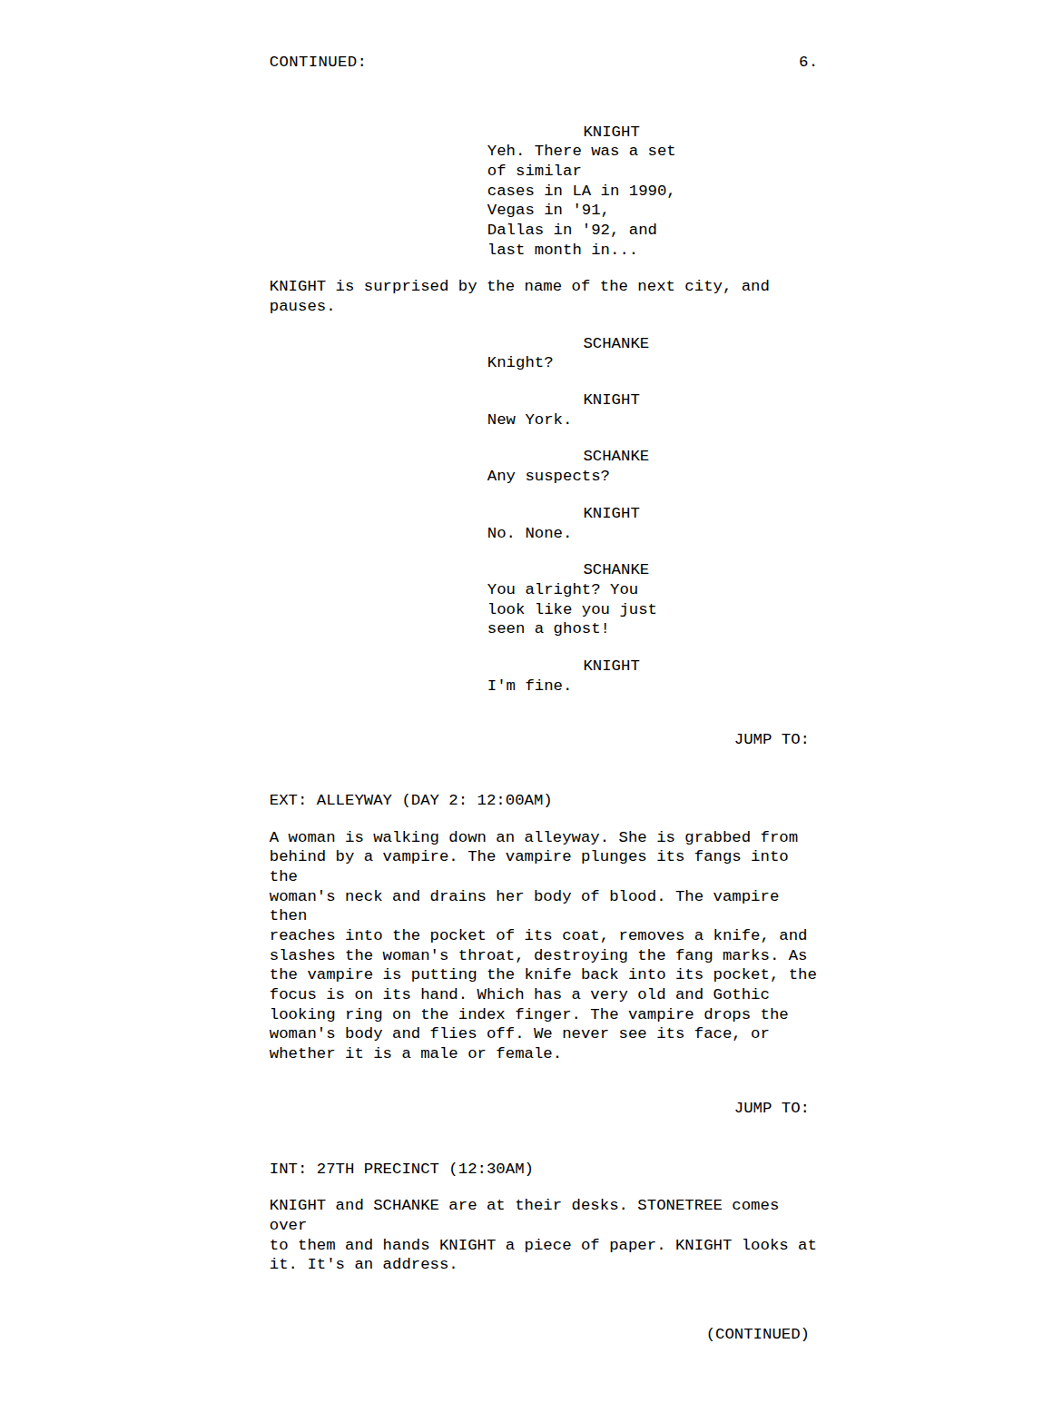CONTINUED:
6.
KNIGHT
Yeh. There was a set of similar cases in LA in 1990, Vegas in '91, Dallas in '92, and last month in...
KNIGHT is surprised by the name of the next city, and pauses.
SCHANKE
Knight?
KNIGHT
New York.
SCHANKE
Any suspects?
KNIGHT
No. None.
SCHANKE
You alright? You look like you just seen a ghost!
KNIGHT
I'm fine.
JUMP TO:
EXT: ALLEYWAY (DAY 2: 12:00AM)
A woman is walking down an alleyway. She is grabbed from behind by a vampire. The vampire plunges its fangs into the woman's neck and drains her body of blood. The vampire then reaches into the pocket of its coat, removes a knife, and slashes the woman's throat, destroying the fang marks. As the vampire is putting the knife back into its pocket, the focus is on its hand. Which has a very old and Gothic looking ring on the index finger. The vampire drops the woman's body and flies off. We never see its face, or whether it is a male or female.
JUMP TO:
INT: 27TH PRECINCT (12:30AM)
KNIGHT and SCHANKE are at their desks. STONETREE comes over to them and hands KNIGHT a piece of paper. KNIGHT looks at it. It's an address.
(CONTINUED)